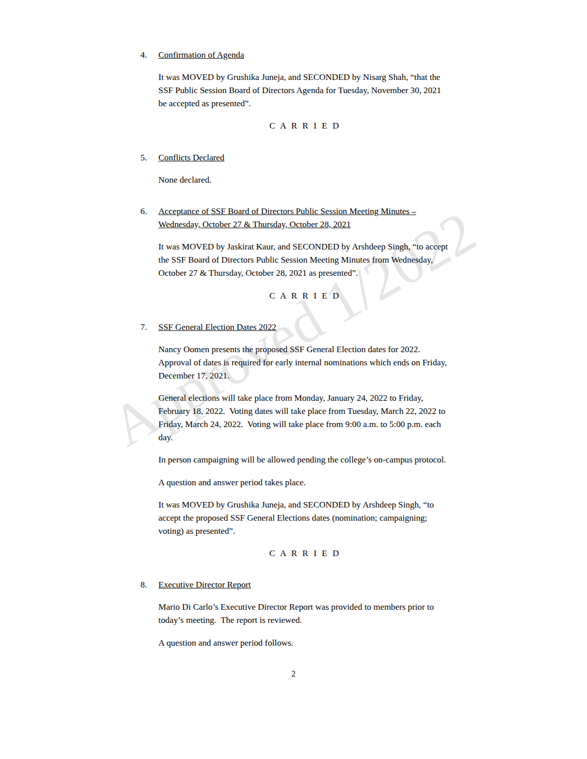Approved 1/2022
4.
Confirmation of Agenda
It was MOVED by Grushika Juneja, and SECONDED by Nisarg Shah, “that the SSF Public Session Board of Directors Agenda for Tuesday, November 30, 2021 be accepted as presented”.
C A R R I E D
5.
Conflicts Declared
None declared.
6.
Acceptance of SSF Board of Directors Public Session Meeting Minutes – Wednesday, October 27 & Thursday, October 28, 2021
It was MOVED by Jaskirat Kaur, and SECONDED by Arshdeep Singh, “to accept the SSF Board of Directors Public Session Meeting Minutes from Wednesday, October 27 & Thursday, October 28, 2021 as presented”.
C A R R I E D
7.
SSF General Election Dates 2022
Nancy Oomen presents the proposed SSF General Election dates for 2022. Approval of dates is required for early internal nominations which ends on Friday, December 17, 2021.
General elections will take place from Monday, January 24, 2022 to Friday, February 18, 2022. Voting dates will take place from Tuesday, March 22, 2022 to Friday, March 24, 2022. Voting will take place from 9:00 a.m. to 5:00 p.m. each day.
In person campaigning will be allowed pending the college’s on-campus protocol.
A question and answer period takes place.
It was MOVED by Grushika Juneja, and SECONDED by Arshdeep Singh, “to accept the proposed SSF General Elections dates (nomination; campaigning; voting) as presented”.
C A R R I E D
8.
Executive Director Report
Mario Di Carlo’s Executive Director Report was provided to members prior to today’s meeting. The report is reviewed.
A question and answer period follows.
2